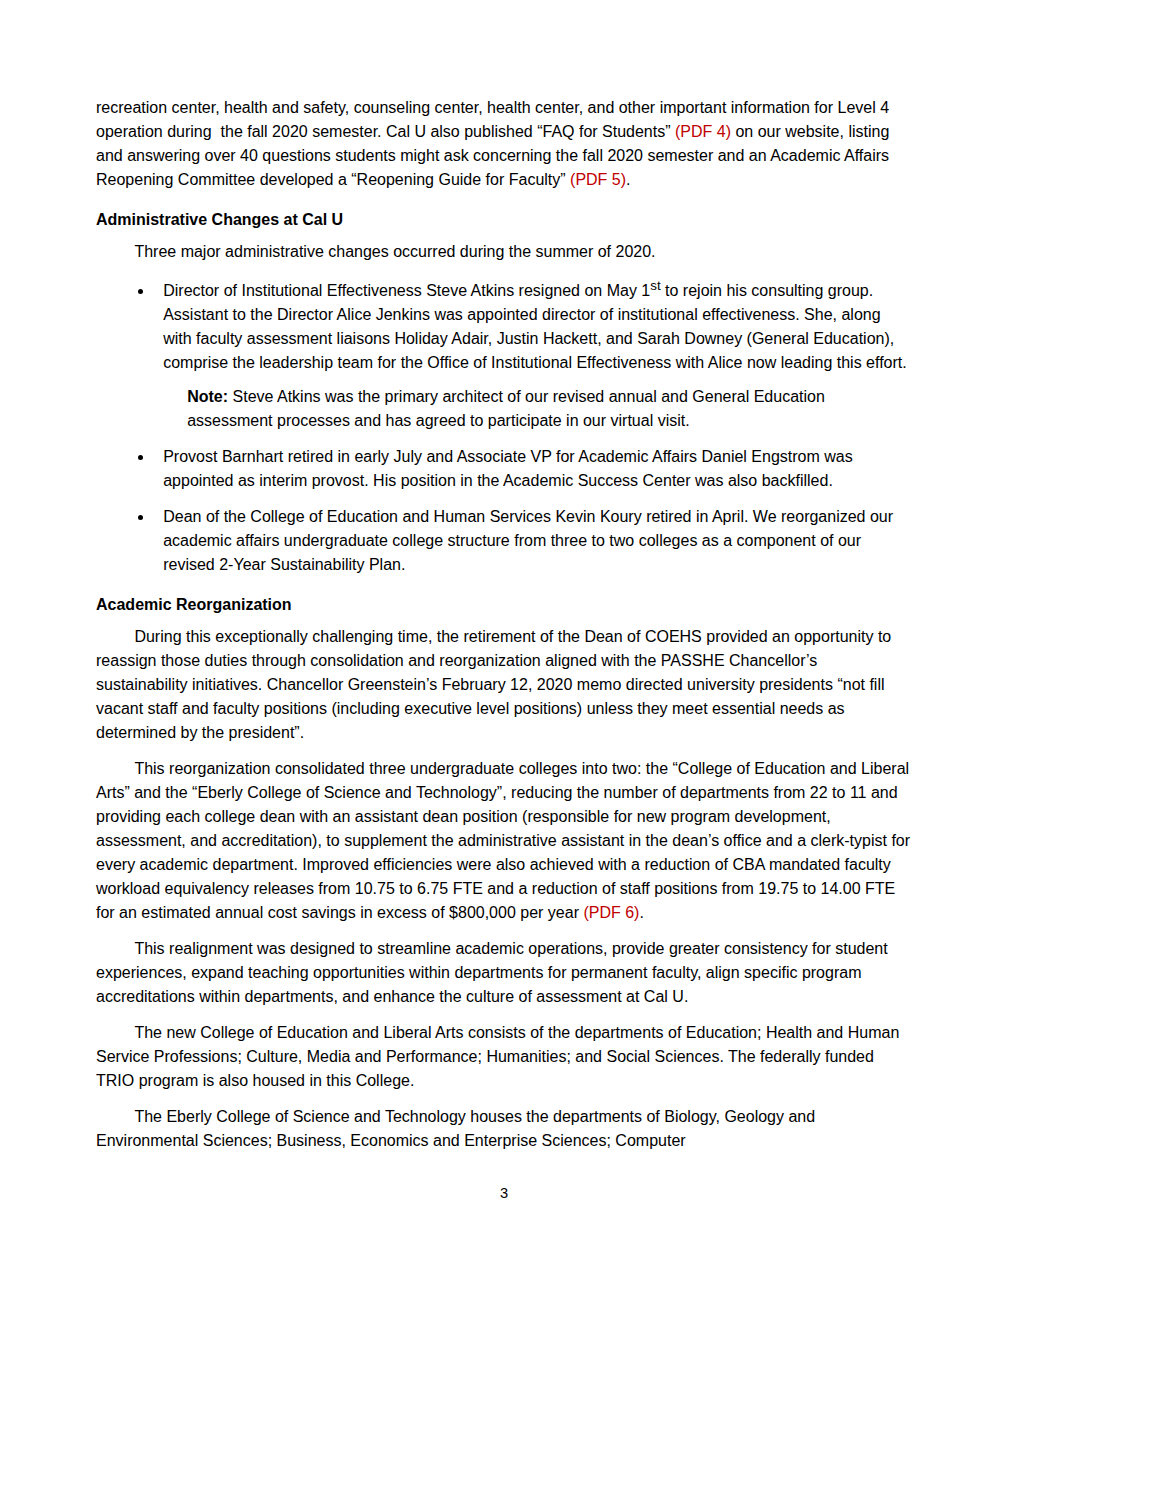recreation center, health and safety, counseling center, health center, and other important information for Level 4 operation during the fall 2020 semester. Cal U also published “FAQ for Students” (PDF 4) on our website, listing and answering over 40 questions students might ask concerning the fall 2020 semester and an Academic Affairs Reopening Committee developed a “Reopening Guide for Faculty” (PDF 5).
Administrative Changes at Cal U
Three major administrative changes occurred during the summer of 2020.
Director of Institutional Effectiveness Steve Atkins resigned on May 1st to rejoin his consulting group. Assistant to the Director Alice Jenkins was appointed director of institutional effectiveness. She, along with faculty assessment liaisons Holiday Adair, Justin Hackett, and Sarah Downey (General Education), comprise the leadership team for the Office of Institutional Effectiveness with Alice now leading this effort.
Note: Steve Atkins was the primary architect of our revised annual and General Education assessment processes and has agreed to participate in our virtual visit.
Provost Barnhart retired in early July and Associate VP for Academic Affairs Daniel Engstrom was appointed as interim provost. His position in the Academic Success Center was also backfilled.
Dean of the College of Education and Human Services Kevin Koury retired in April. We reorganized our academic affairs undergraduate college structure from three to two colleges as a component of our revised 2-Year Sustainability Plan.
Academic Reorganization
During this exceptionally challenging time, the retirement of the Dean of COEHS provided an opportunity to reassign those duties through consolidation and reorganization aligned with the PASSHE Chancellor’s sustainability initiatives. Chancellor Greenstein’s February 12, 2020 memo directed university presidents “not fill vacant staff and faculty positions (including executive level positions) unless they meet essential needs as determined by the president”.
This reorganization consolidated three undergraduate colleges into two: the “College of Education and Liberal Arts” and the “Eberly College of Science and Technology”, reducing the number of departments from 22 to 11 and providing each college dean with an assistant dean position (responsible for new program development, assessment, and accreditation), to supplement the administrative assistant in the dean’s office and a clerk-typist for every academic department. Improved efficiencies were also achieved with a reduction of CBA mandated faculty workload equivalency releases from 10.75 to 6.75 FTE and a reduction of staff positions from 19.75 to 14.00 FTE for an estimated annual cost savings in excess of $800,000 per year (PDF 6).
This realignment was designed to streamline academic operations, provide greater consistency for student experiences, expand teaching opportunities within departments for permanent faculty, align specific program accreditations within departments, and enhance the culture of assessment at Cal U.
The new College of Education and Liberal Arts consists of the departments of Education; Health and Human Service Professions; Culture, Media and Performance; Humanities; and Social Sciences. The federally funded TRIO program is also housed in this College.
The Eberly College of Science and Technology houses the departments of Biology, Geology and Environmental Sciences; Business, Economics and Enterprise Sciences; Computer
3